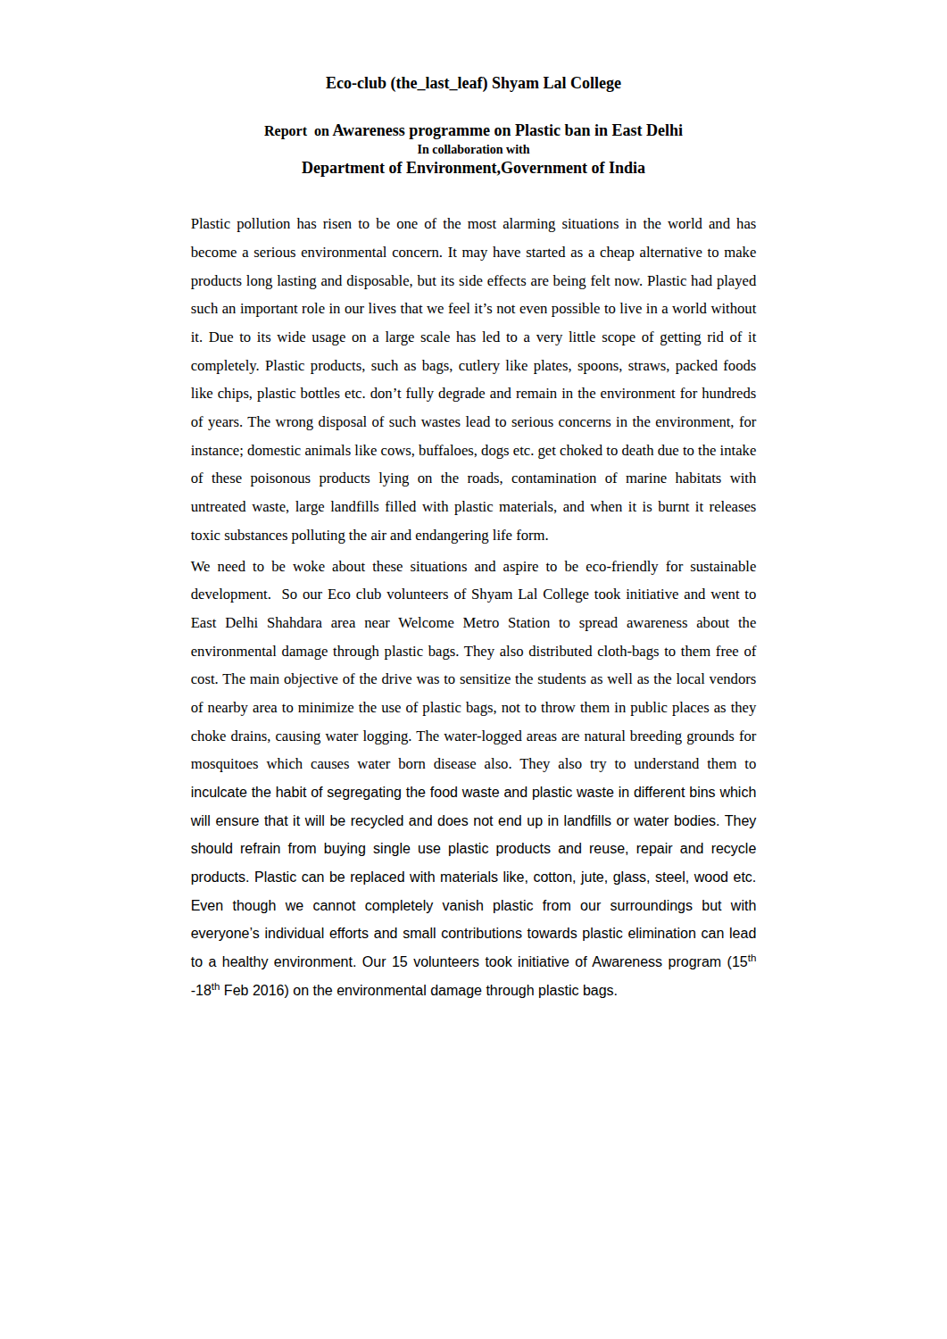Eco-club (the_last_leaf) Shyam Lal College
Report on Awareness programme on Plastic ban in East Delhi
In collaboration with
Department of Environment,Government of India
Plastic pollution has risen to be one of the most alarming situations in the world and has become a serious environmental concern. It may have started as a cheap alternative to make products long lasting and disposable, but its side effects are being felt now. Plastic had played such an important role in our lives that we feel it’s not even possible to live in a world without it. Due to its wide usage on a large scale has led to a very little scope of getting rid of it completely. Plastic products, such as bags, cutlery like plates, spoons, straws, packed foods like chips, plastic bottles etc. don’t fully degrade and remain in the environment for hundreds of years. The wrong disposal of such wastes lead to serious concerns in the environment, for instance; domestic animals like cows, buffaloes, dogs etc. get choked to death due to the intake of these poisonous products lying on the roads, contamination of marine habitats with untreated waste, large landfills filled with plastic materials, and when it is burnt it releases toxic substances polluting the air and endangering life form.
We need to be woke about these situations and aspire to be eco-friendly for sustainable development. So our Eco club volunteers of Shyam Lal College took initiative and went to East Delhi Shahdara area near Welcome Metro Station to spread awareness about the environmental damage through plastic bags. They also distributed cloth-bags to them free of cost. The main objective of the drive was to sensitize the students as well as the local vendors of nearby area to minimize the use of plastic bags, not to throw them in public places as they choke drains, causing water logging. The water-logged areas are natural breeding grounds for mosquitoes which causes water born disease also. They also try to understand them to inculcate the habit of segregating the food waste and plastic waste in different bins which will ensure that it will be recycled and does not end up in landfills or water bodies. They should refrain from buying single use plastic products and reuse, repair and recycle products. Plastic can be replaced with materials like, cotton, jute, glass, steel, wood etc. Even though we cannot completely vanish plastic from our surroundings but with everyone’s individual efforts and small contributions towards plastic elimination can lead to a healthy environment. Our 15 volunteers took initiative of Awareness program (15th -18th Feb 2016) on the environmental damage through plastic bags.